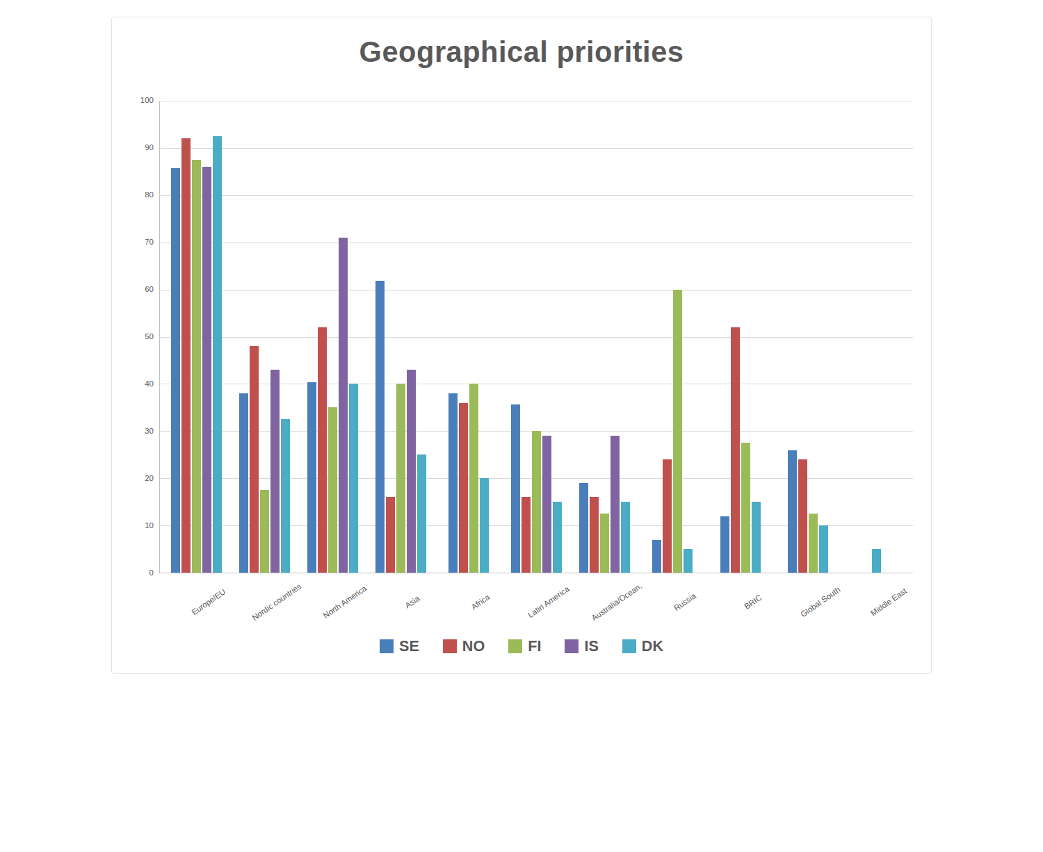Geographical priorities
100 90 80 70 60 50 40 30 20 10 0
Europe/EU Nordic countries North America Asia Africa Latin America Australia/Ocean. Russia BRIC Global South Middle East
SE NO FI IS DK
Geographical priorities
| Region | SE | NO | FI | IS | DK |
| --- | --- | --- | --- | --- | --- |
| Europe/EU | 85.7 | 92 | 87.5 | 86 | 92.5 |
| Nordic countries | 38 | 48 | 17.5 | 43 | 32.5 |
| North America | 40.3 | 52 | 35 | 71 | 40 |
| Asia | 61.9 | 16 | 40 | 43 | 25 |
| Africa | 38 | 36 | 40 | 0 | 20 |
| Latin America | 35.7 | 16 | 30 | 29 | 15 |
| Australia/Ocean. | 19 | 16 | 12.5 | 29 | 15 |
| Russia | 7 | 24 | 60 | 0 | 5 |
| BRIC | 11.9 | 52 | 27.5 | 0 | 15 |
| Global South | 26 | 24 | 12.5 | 0 | 10 |
| Middle East | 0 | 0 | 0 | 0 | 5 |